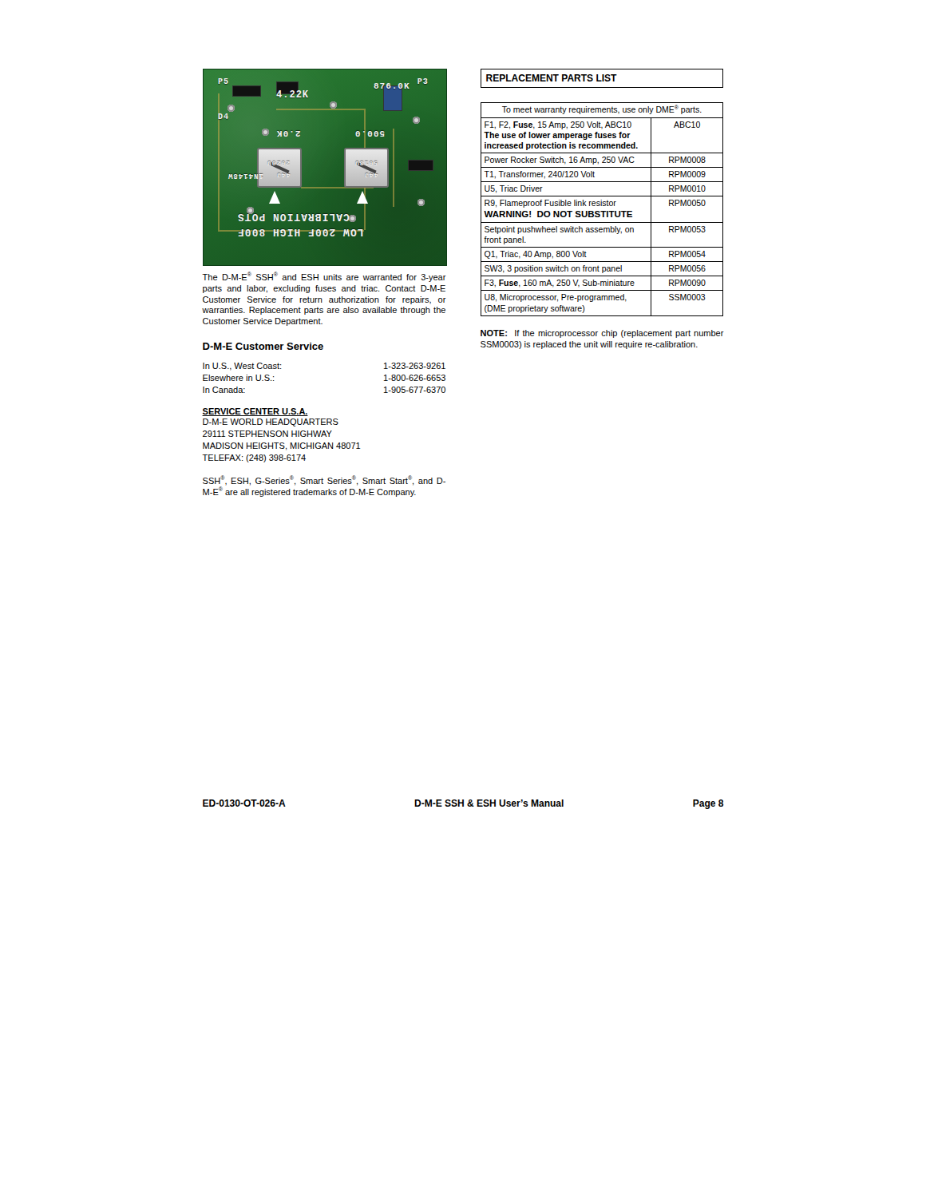CALIBRATION POTS
LOW 200F HIGH 800F
2.0K
500.0
4.22K
876.0K
1N4148W
P5
D4
P3
2020U
5018U
44J
44J
The D-M-E® SSH® and ESH units are warranted for 3-year parts and labor, excluding fuses and triac. Contact D-M-E Customer Service for return authorization for repairs, or warranties. Replacement parts are also available through the Customer Service Department.
D-M-E Customer Service
| In U.S., West Coast: | 1-323-263-9261 |
| Elsewhere in U.S.: | 1-800-626-6653 |
| In Canada: | 1-905-677-6370 |
SERVICE CENTER U.S.A.
D-M-E WORLD HEADQUARTERS
29111 STEPHENSON HIGHWAY
MADISON HEIGHTS, MICHIGAN 48071
TELEFAX: (248) 398-6174
SSH®, ESH, G-Series®, Smart Series®, Smart Start®, and D-M-E® are all registered trademarks of D-M-E Company.
REPLACEMENT PARTS LIST
| To meet warranty requirements, use only DME ® parts. |
| F1, F2, Fuse , 15 Amp, 250 Volt, ABC10 The use of lower amperage fuses for increased protection is recommended. | ABC10 |
| Power Rocker Switch, 16 Amp, 250 VAC | RPM0008 |
| T1, Transformer, 240/120 Volt | RPM0009 |
| U5, Triac Driver | RPM0010 |
| R9, Flameproof Fusible link resistor WARNING! DO NOT SUBSTITUTE | RPM0050 |
| Setpoint pushwheel switch assembly, on front panel. | RPM0053 |
| Q1, Triac, 40 Amp, 800 Volt | RPM0054 |
| SW3, 3 position switch on front panel | RPM0056 |
| F3, Fuse , 160 mA, 250 V, Sub-miniature | RPM0090 |
| U8, Microprocessor, Pre-programmed, (DME proprietary software) | SSM0003 |
NOTE: If the microprocessor chip (replacement part number SSM0003) is replaced the unit will require re-calibration.
ED-0130-OT-026-A
D-M-E SSH & ESH User’s Manual
Page 8